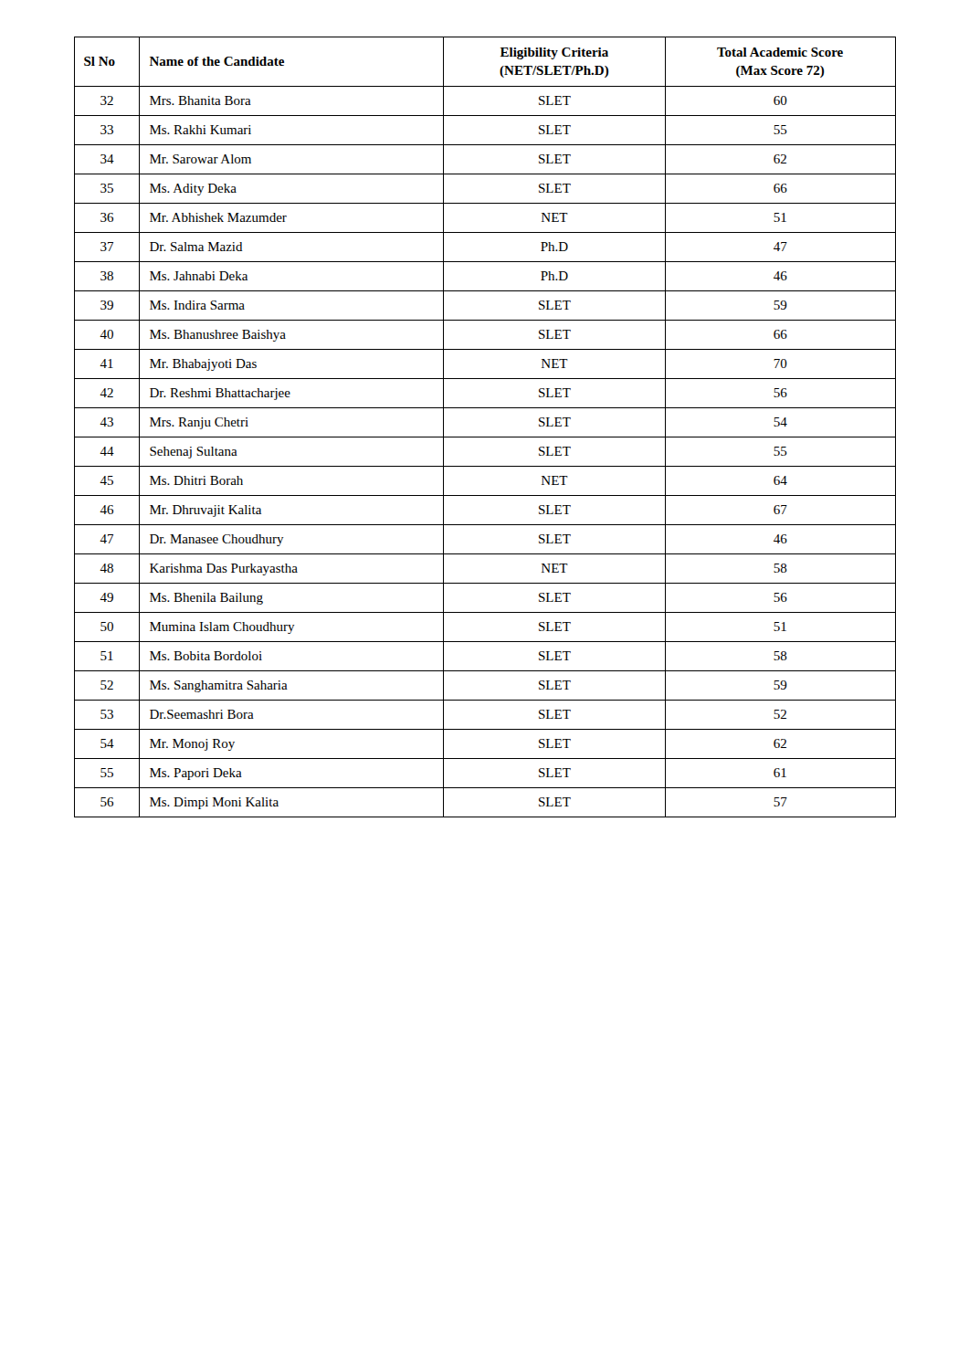| Sl No | Name of the Candidate | Eligibility Criteria (NET/SLET/Ph.D) | Total Academic Score (Max Score 72) |
| --- | --- | --- | --- |
| 32 | Mrs. Bhanita Bora | SLET | 60 |
| 33 | Ms. Rakhi Kumari | SLET | 55 |
| 34 | Mr. Sarowar Alom | SLET | 62 |
| 35 | Ms. Adity Deka | SLET | 66 |
| 36 | Mr. Abhishek Mazumder | NET | 51 |
| 37 | Dr. Salma Mazid | Ph.D | 47 |
| 38 | Ms. Jahnabi Deka | Ph.D | 46 |
| 39 | Ms. Indira Sarma | SLET | 59 |
| 40 | Ms. Bhanushree Baishya | SLET | 66 |
| 41 | Mr. Bhabajyoti Das | NET | 70 |
| 42 | Dr. Reshmi Bhattacharjee | SLET | 56 |
| 43 | Mrs. Ranju Chetri | SLET | 54 |
| 44 | Sehenaj Sultana | SLET | 55 |
| 45 | Ms. Dhitri Borah | NET | 64 |
| 46 | Mr. Dhruvajit Kalita | SLET | 67 |
| 47 | Dr. Manasee Choudhury | SLET | 46 |
| 48 | Karishma Das Purkayastha | NET | 58 |
| 49 | Ms. Bhenila Bailung | SLET | 56 |
| 50 | Mumina Islam Choudhury | SLET | 51 |
| 51 | Ms. Bobita Bordoloi | SLET | 58 |
| 52 | Ms. Sanghamitra Saharia | SLET | 59 |
| 53 | Dr.Seemashri Bora | SLET | 52 |
| 54 | Mr. Monoj Roy | SLET | 62 |
| 55 | Ms. Papori Deka | SLET | 61 |
| 56 | Ms. Dimpi Moni Kalita | SLET | 57 |